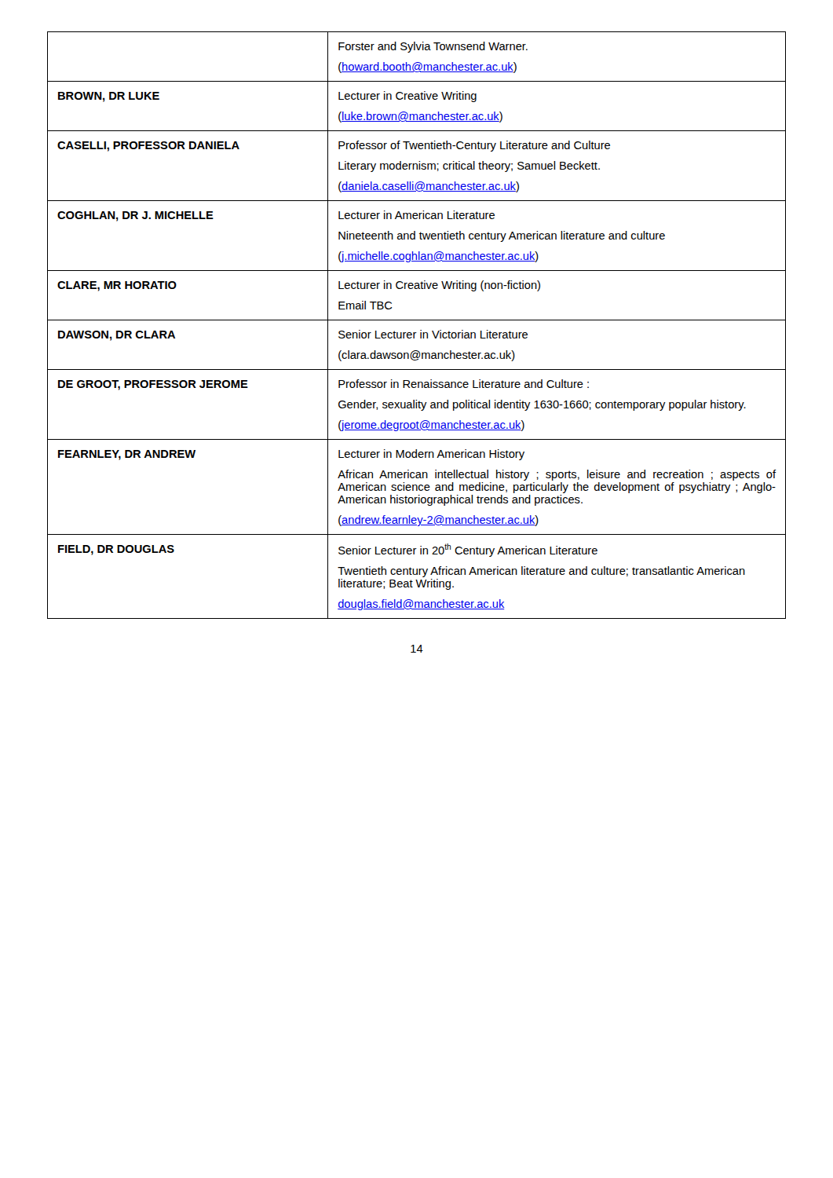| | Forster and Sylvia Townsend Warner. ( howard.booth@manchester.ac.uk ) |
| Brown, Dr Luke | Lecturer in Creative Writing ( luke.brown@manchester.ac.uk ) |
| Caselli, Professor Daniela | Professor of Twentieth-Century Literature and Culture Literary modernism; critical theory; Samuel Beckett. ( daniela.caselli@manchester.ac.uk ) |
| Coghlan, Dr J. Michelle | Lecturer in American Literature Nineteenth and twentieth century American literature and culture ( j.michelle.coghlan@manchester.ac.uk ) |
| Clare, Mr Horatio | Lecturer in Creative Writing (non-fiction) Email TBC |
| Dawson, Dr Clara | Senior Lecturer in Victorian Literature (clara.dawson@manchester.ac.uk) |
| De Groot, Professor Jerome | Professor in Renaissance Literature and Culture : Gender, sexuality and political identity 1630-1660; contemporary popular history. ( jerome.degroot@manchester.ac.uk ) |
| Fearnley, Dr Andrew | Lecturer in Modern American History African American intellectual history ; sports, leisure and recreation ; aspects of American science and medicine, particularly the development of psychiatry ; Anglo-American historiographical trends and practices. ( andrew.fearnley-2@manchester.ac.uk ) |
| Field, Dr Douglas | Senior Lecturer in 20 th Century American Literature Twentieth century African American literature and culture; transatlantic American literature; Beat Writing. douglas.field@manchester.ac.uk |
14